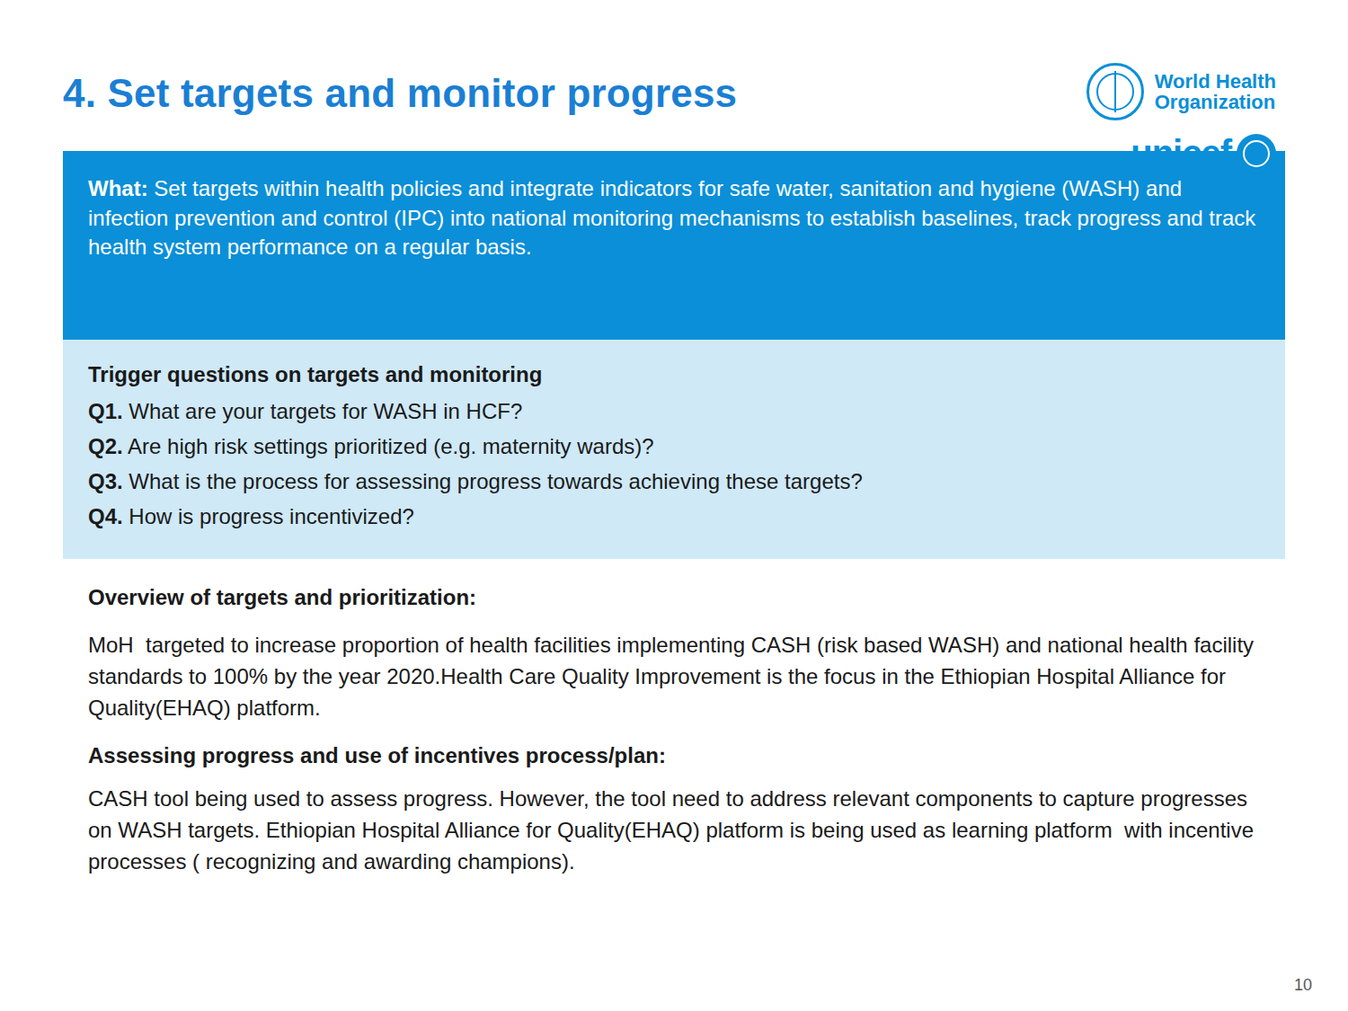World HealthOrganization
unicef
4. Set targets and monitor progress
What: Set targets within health policies and integrate indicators for safe water, sanitation and hygiene (WASH) and infection prevention and control (IPC) into national monitoring mechanisms to establish baselines, track progress and track health system performance on a regular basis.
Trigger questions on targets and monitoring
Q1. What are your targets for WASH in HCF?
Q2. Are high risk settings prioritized (e.g. maternity wards)?
Q3. What is the process for assessing progress towards achieving these targets?
Q4. How is progress incentivized?
Overview of targets and prioritization:
MoH targeted to increase proportion of health facilities implementing CASH (risk based WASH) and national health facility standards to 100% by the year 2020.Health Care Quality Improvement is the focus in the Ethiopian Hospital Alliance for Quality(EHAQ) platform.
Assessing progress and use of incentives process/plan:
CASH tool being used to assess progress. However, the tool need to address relevant components to capture progresses on WASH targets. Ethiopian Hospital Alliance for Quality(EHAQ) platform is being used as learning platform with incentive processes ( recognizing and awarding champions).
10